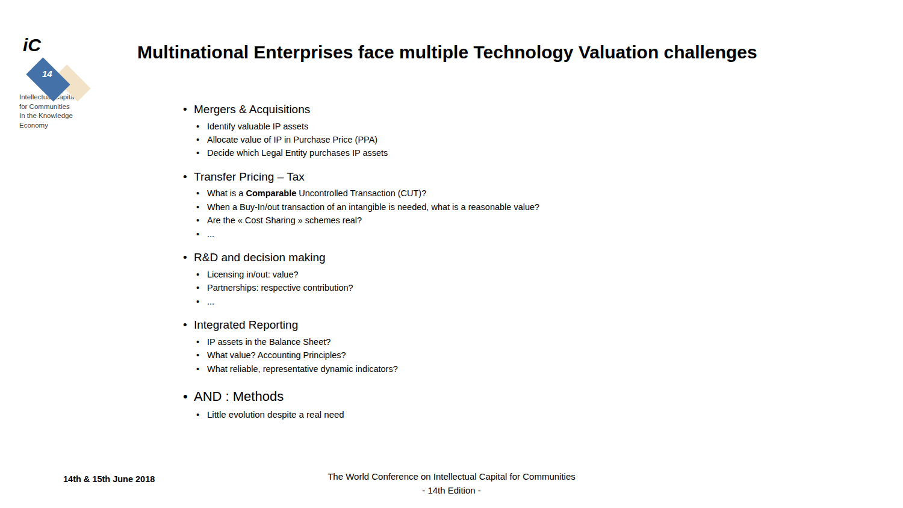iC
14
Intellectual Capital
for Communities
In the Knowledge
Economy
Multinational Enterprises face multiple Technology Valuation challenges
Mergers & Acquisitions
Identify valuable IP assets
Allocate value of IP in Purchase Price (PPA)
Decide which Legal Entity purchases IP assets
Transfer Pricing – Tax
What is a Comparable Uncontrolled Transaction (CUT)?
When a Buy-In/out transaction of an intangible is needed, what is a reasonable value?
Are the « Cost Sharing » schemes real?
...
R&D and decision making
Licensing in/out: value?
Partnerships: respective contribution?
...
Integrated Reporting
IP assets in the Balance Sheet?
What value? Accounting Principles?
What reliable, representative dynamic indicators?
AND : Methods
Little evolution despite a real need
14th & 15th June 2018
The World Conference on Intellectual Capital for Communities - 14th Edition -